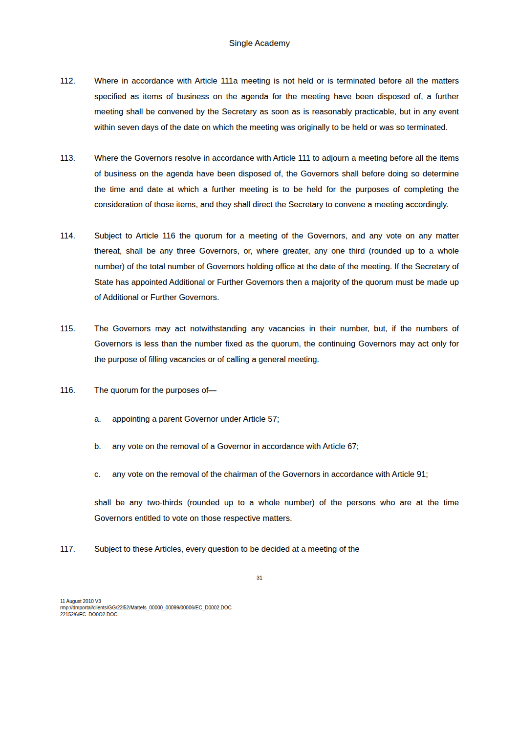Single Academy
112. Where in accordance with Article 111a meeting is not held or is terminated before all the matters specified as items of business on the agenda for the meeting have been disposed of, a further meeting shall be convened by the Secretary as soon as is reasonably practicable, but in any event within seven days of the date on which the meeting was originally to be held or was so terminated.
113. Where the Governors resolve in accordance with Article 111 to adjourn a meeting before all the items of business on the agenda have been disposed of, the Governors shall before doing so determine the time and date at which a further meeting is to be held for the purposes of completing the consideration of those items, and they shall direct the Secretary to convene a meeting accordingly.
114. Subject to Article 116 the quorum for a meeting of the Governors, and any vote on any matter thereat, shall be any three Governors, or, where greater, any one third (rounded up to a whole number) of the total number of Governors holding office at the date of the meeting. If the Secretary of State has appointed Additional or Further Governors then a majority of the quorum must be made up of Additional or Further Governors.
115. The Governors may act notwithstanding any vacancies in their number, but, if the numbers of Governors is less than the number fixed as the quorum, the continuing Governors may act only for the purpose of filling vacancies or of calling a general meeting.
116. The quorum for the purposes of—
a. appointing a parent Governor under Article 57;
b. any vote on the removal of a Governor in accordance with Article 67;
c. any vote on the removal of the chairman of the Governors in accordance with Article 91;
shall be any two-thirds (rounded up to a whole number) of the persons who are at the time Governors entitled to vote on those respective matters.
117. Subject to these Articles, every question to be decided at a meeting of the
31
11 August 2010 V3
rmp://dmportal/clients/GG/22l52/Mattefs_00000_00099/00006/EC_D0002.DOC
22152/6/EC DO0O2.DOC